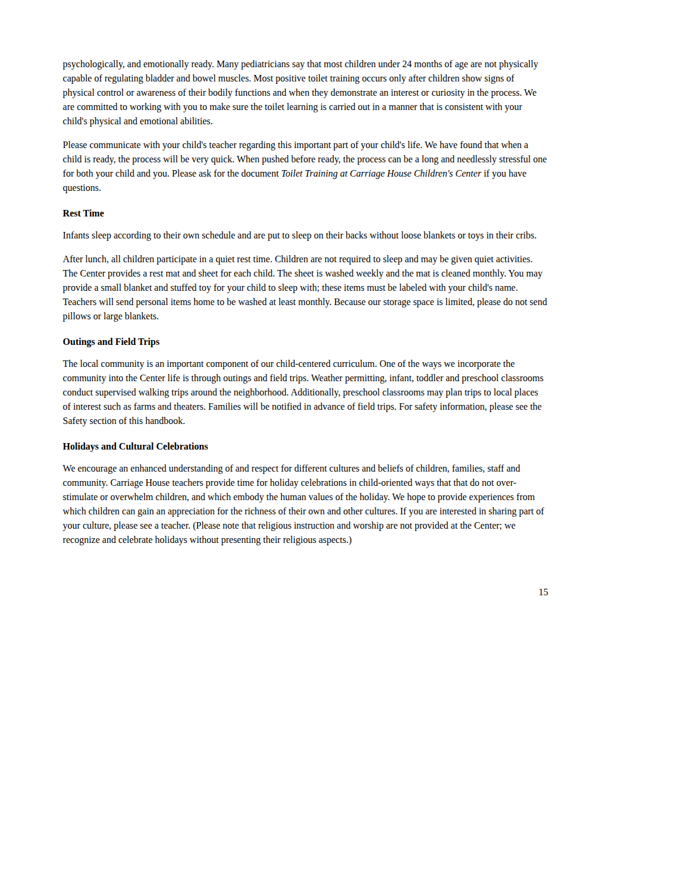psychologically, and emotionally ready. Many pediatricians say that most children under 24 months of age are not physically capable of regulating bladder and bowel muscles. Most positive toilet training occurs only after children show signs of physical control or awareness of their bodily functions and when they demonstrate an interest or curiosity in the process. We are committed to working with you to make sure the toilet learning is carried out in a manner that is consistent with your child's physical and emotional abilities.
Please communicate with your child's teacher regarding this important part of your child's life. We have found that when a child is ready, the process will be very quick. When pushed before ready, the process can be a long and needlessly stressful one for both your child and you. Please ask for the document Toilet Training at Carriage House Children's Center if you have questions.
Rest Time
Infants sleep according to their own schedule and are put to sleep on their backs without loose blankets or toys in their cribs.
After lunch, all children participate in a quiet rest time. Children are not required to sleep and may be given quiet activities. The Center provides a rest mat and sheet for each child. The sheet is washed weekly and the mat is cleaned monthly. You may provide a small blanket and stuffed toy for your child to sleep with; these items must be labeled with your child's name. Teachers will send personal items home to be washed at least monthly. Because our storage space is limited, please do not send pillows or large blankets.
Outings and Field Trips
The local community is an important component of our child-centered curriculum. One of the ways we incorporate the community into the Center life is through outings and field trips. Weather permitting, infant, toddler and preschool classrooms conduct supervised walking trips around the neighborhood. Additionally, preschool classrooms may plan trips to local places of interest such as farms and theaters. Families will be notified in advance of field trips. For safety information, please see the Safety section of this handbook.
Holidays and Cultural Celebrations
We encourage an enhanced understanding of and respect for different cultures and beliefs of children, families, staff and community. Carriage House teachers provide time for holiday celebrations in child-oriented ways that that do not over-stimulate or overwhelm children, and which embody the human values of the holiday. We hope to provide experiences from which children can gain an appreciation for the richness of their own and other cultures. If you are interested in sharing part of your culture, please see a teacher. (Please note that religious instruction and worship are not provided at the Center; we recognize and celebrate holidays without presenting their religious aspects.)
15